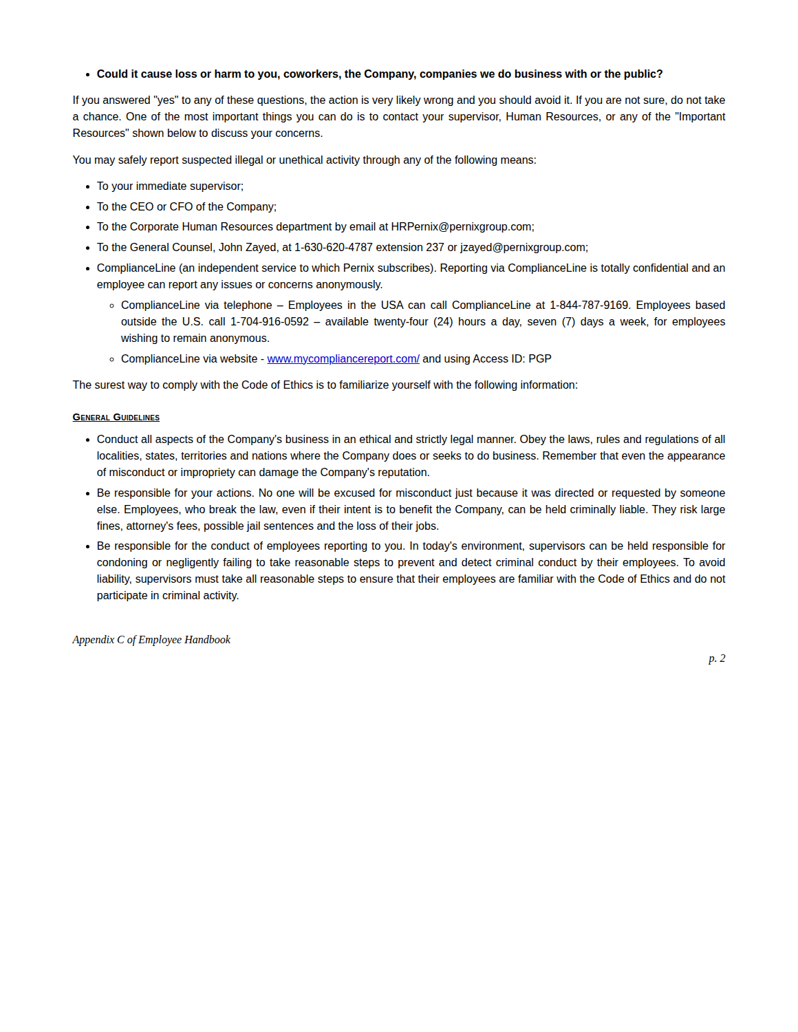Could it cause loss or harm to you, coworkers, the Company, companies we do business with or the public?
If you answered "yes" to any of these questions, the action is very likely wrong and you should avoid it. If you are not sure, do not take a chance. One of the most important things you can do is to contact your supervisor, Human Resources, or any of the "Important Resources" shown below to discuss your concerns.
You may safely report suspected illegal or unethical activity through any of the following means:
To your immediate supervisor;
To the CEO or CFO of the Company;
To the Corporate Human Resources department by email at HRPernix@pernixgroup.com;
To the General Counsel, John Zayed, at 1-630-620-4787 extension 237 or jzayed@pernixgroup.com;
ComplianceLine (an independent service to which Pernix subscribes). Reporting via ComplianceLine is totally confidential and an employee can report any issues or concerns anonymously.
ComplianceLine via telephone – Employees in the USA can call ComplianceLine at 1-844-787-9169. Employees based outside the U.S. call 1-704-916-0592 – available twenty-four (24) hours a day, seven (7) days a week, for employees wishing to remain anonymous.
ComplianceLine via website - www.mycompliancereport.com/ and using Access ID: PGP
The surest way to comply with the Code of Ethics is to familiarize yourself with the following information:
General Guidelines
Conduct all aspects of the Company's business in an ethical and strictly legal manner. Obey the laws, rules and regulations of all localities, states, territories and nations where the Company does or seeks to do business. Remember that even the appearance of misconduct or impropriety can damage the Company's reputation.
Be responsible for your actions. No one will be excused for misconduct just because it was directed or requested by someone else. Employees, who break the law, even if their intent is to benefit the Company, can be held criminally liable. They risk large fines, attorney's fees, possible jail sentences and the loss of their jobs.
Be responsible for the conduct of employees reporting to you. In today's environment, supervisors can be held responsible for condoning or negligently failing to take reasonable steps to prevent and detect criminal conduct by their employees. To avoid liability, supervisors must take all reasonable steps to ensure that their employees are familiar with the Code of Ethics and do not participate in criminal activity.
Appendix C of Employee Handbook
p. 2